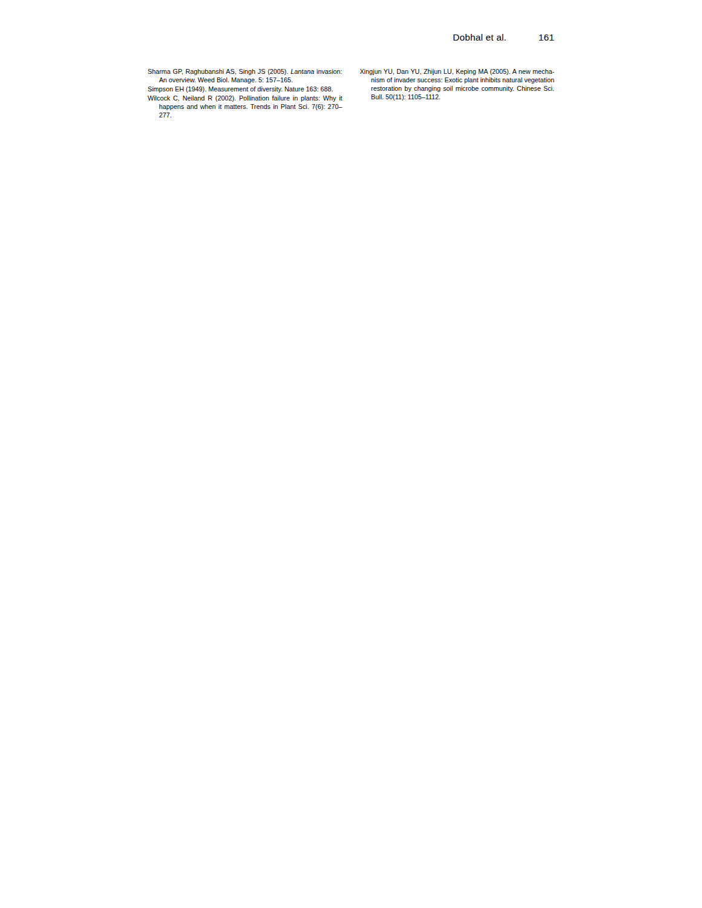Dobhal et al. 161
Sharma GP, Raghubanshi AS, Singh JS (2005). Lantana invasion: An overview. Weed Biol. Manage. 5: 157–165.
Simpson EH (1949). Measurement of diversity. Nature 163: 688.
Wilcock C, Neiland R (2002). Pollination failure in plants: Why it happens and when it matters. Trends in Plant Sci. 7(6): 270–277.
Xingjun YU, Dan YU, Zhijun LU, Keping MA (2005). A new mechanism of invader success: Exotic plant inhibits natural vegetation restoration by changing soil microbe community. Chinese Sci. Bull. 50(11): 1105–1112.